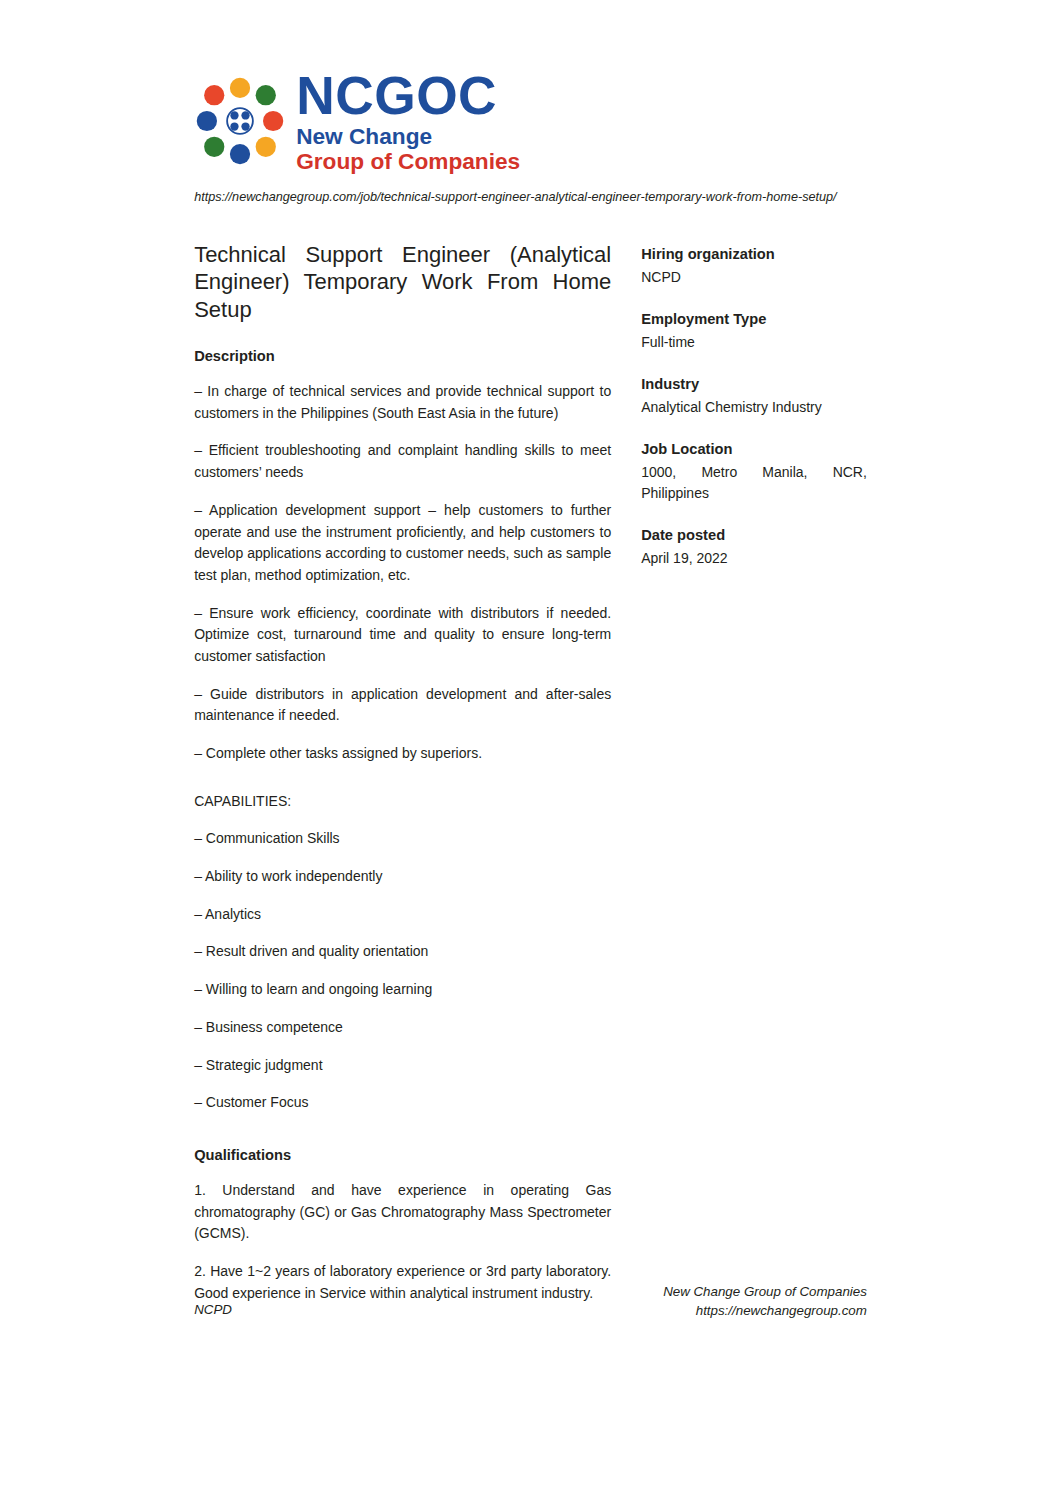NCGOC
New Change
Group of Companies
https://newchangegroup.com/job/technical-support-engineer-analytical-engineer-temporary-work-from-home-setup/
Technical Support Engineer (Analytical Engineer) Temporary Work From Home Setup
Description
– In charge of technical services and provide technical support to customers in the Philippines (South East Asia in the future)
– Efficient troubleshooting and complaint handling skills to meet customers’ needs
– Application development support – help customers to further operate and use the instrument proficiently, and help customers to develop applications according to customer needs, such as sample test plan, method optimization, etc.
– Ensure work efficiency, coordinate with distributors if needed. Optimize cost, turnaround time and quality to ensure long-term customer satisfaction
– Guide distributors in application development and after-sales maintenance if needed.
– Complete other tasks assigned by superiors.
CAPABILITIES:
– Communication Skills
– Ability to work independently
– Analytics
– Result driven and quality orientation
– Willing to learn and ongoing learning
– Business competence
– Strategic judgment
– Customer Focus
Qualifications
1. Understand and have experience in operating Gas chromatography (GC) or Gas Chromatography Mass Spectrometer (GCMS).
2. Have 1~2 years of laboratory experience or 3rd party laboratory. Good experience in Service within analytical instrument industry.
Hiring organization
NCPD
Employment Type
Full-time
Industry
Analytical Chemistry Industry
Job Location
1000, Metro Manila, NCR,
Philippines
Date posted
April 19, 2022
NCPD
New Change Group of Companies
https://newchangegroup.com